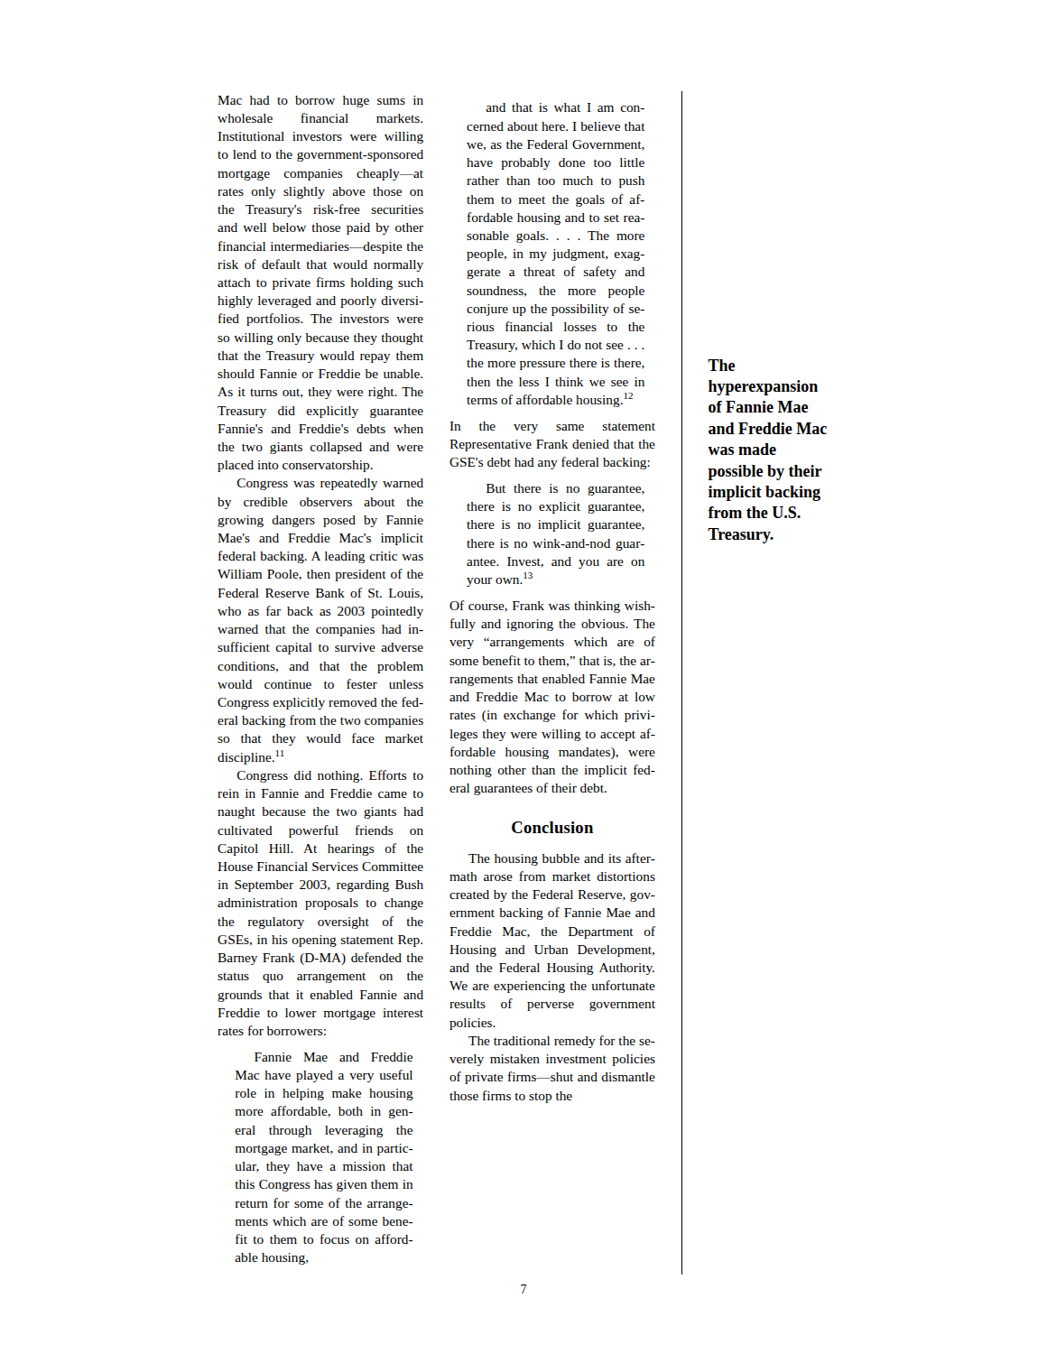Mac had to borrow huge sums in wholesale financial markets. Institutional investors were willing to lend to the government-sponsored mortgage companies cheaply—at rates only slightly above those on the Treasury's risk-free securities and well below those paid by other financial intermediaries—despite the risk of default that would normally attach to private firms holding such highly leveraged and poorly diversified portfolios. The investors were so willing only because they thought that the Treasury would repay them should Fannie or Freddie be unable. As it turns out, they were right. The Treasury did explicitly guarantee Fannie's and Freddie's debts when the two giants collapsed and were placed into conservatorship.
Congress was repeatedly warned by credible observers about the growing dangers posed by Fannie Mae's and Freddie Mac's implicit federal backing. A leading critic was William Poole, then president of the Federal Reserve Bank of St. Louis, who as far back as 2003 pointedly warned that the companies had insufficient capital to survive adverse conditions, and that the problem would continue to fester unless Congress explicitly removed the federal backing from the two companies so that they would face market discipline.11
Congress did nothing. Efforts to rein in Fannie and Freddie came to naught because the two giants had cultivated powerful friends on Capitol Hill. At hearings of the House Financial Services Committee in September 2003, regarding Bush administration proposals to change the regulatory oversight of the GSEs, in his opening statement Rep. Barney Frank (D-MA) defended the status quo arrangement on the grounds that it enabled Fannie and Freddie to lower mortgage interest rates for borrowers:
Fannie Mae and Freddie Mac have played a very useful role in helping make housing more affordable, both in general through leveraging the mortgage market, and in particular, they have a mission that this Congress has given them in return for some of the arrangements which are of some benefit to them to focus on affordable housing,
and that is what I am concerned about here. I believe that we, as the Federal Government, have probably done too little rather than too much to push them to meet the goals of affordable housing and to set reasonable goals. . . . The more people, in my judgment, exaggerate a threat of safety and soundness, the more people conjure up the possibility of serious financial losses to the Treasury, which I do not see . . . the more pressure there is there, then the less I think we see in terms of affordable housing.12
In the very same statement Representative Frank denied that the GSE's debt had any federal backing:
But there is no guarantee, there is no explicit guarantee, there is no implicit guarantee, there is no wink-and-nod guarantee. Invest, and you are on your own.13
Of course, Frank was thinking wishfully and ignoring the obvious. The very “arrangements which are of some benefit to them,” that is, the arrangements that enabled Fannie Mae and Freddie Mac to borrow at low rates (in exchange for which privileges they were willing to accept affordable housing mandates), were nothing other than the implicit federal guarantees of their debt.
Conclusion
The housing bubble and its aftermath arose from market distortions created by the Federal Reserve, government backing of Fannie Mae and Freddie Mac, the Department of Housing and Urban Development, and the Federal Housing Authority. We are experiencing the unfortunate results of perverse government policies.
The traditional remedy for the severely mistaken investment policies of private firms—shut and dismantle those firms to stop the
The hyperexpansion of Fannie Mae and Freddie Mac was made possible by their implicit backing from the U.S. Treasury.
7